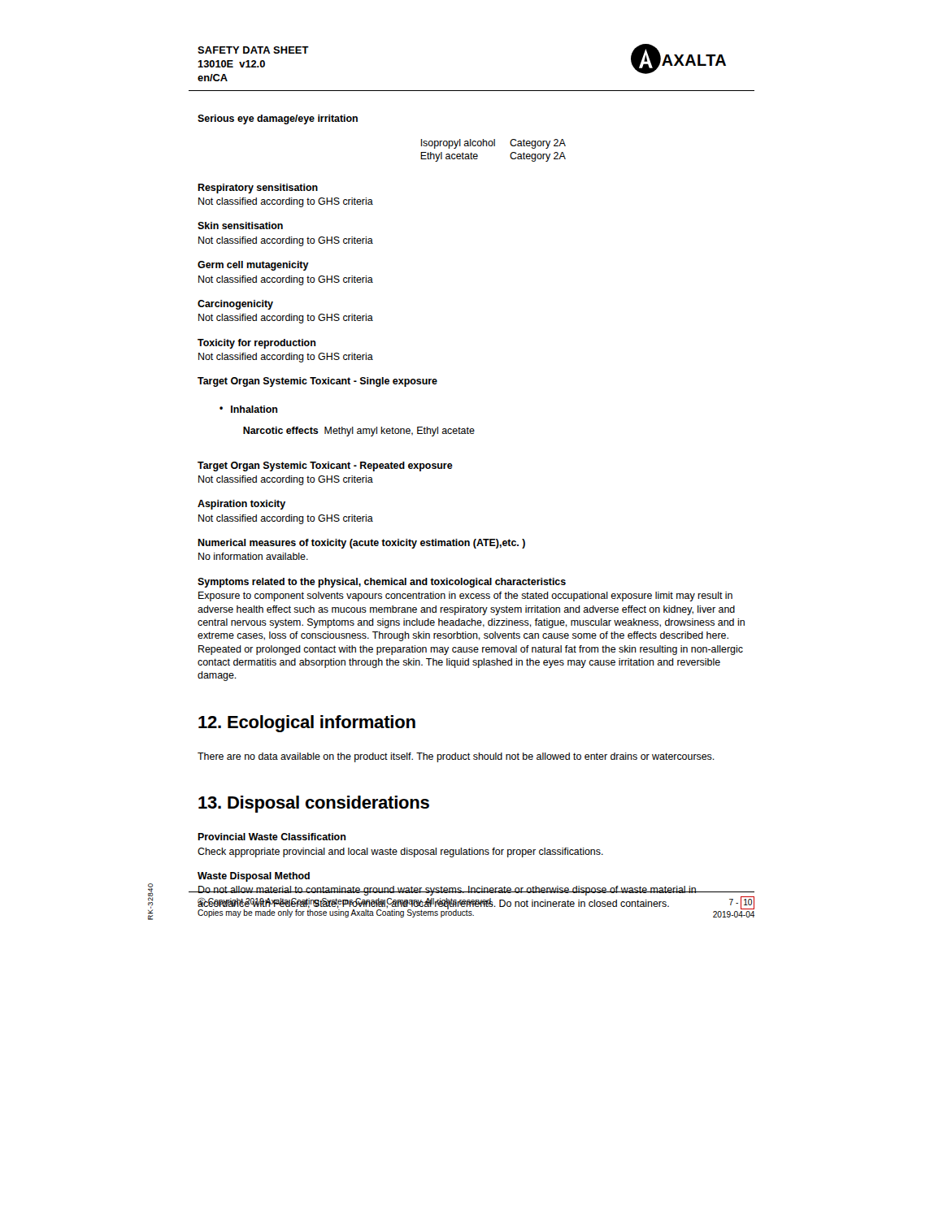SAFETY DATA SHEET
13010E v12.0
en/CA
AXALTA
Serious eye damage/eye irritation
| Isopropyl alcohol | Category 2A |
| Ethyl acetate | Category 2A |
Respiratory sensitisation
Not classified according to GHS criteria
Skin sensitisation
Not classified according to GHS criteria
Germ cell mutagenicity
Not classified according to GHS criteria
Carcinogenicity
Not classified according to GHS criteria
Toxicity for reproduction
Not classified according to GHS criteria
Target Organ Systemic Toxicant - Single exposure
Inhalation
Narcotic effects Methyl amyl ketone, Ethyl acetate
Target Organ Systemic Toxicant - Repeated exposure
Not classified according to GHS criteria
Aspiration toxicity
Not classified according to GHS criteria
Numerical measures of toxicity (acute toxicity estimation (ATE),etc. )
No information available.
Symptoms related to the physical, chemical and toxicological characteristics
Exposure to component solvents vapours concentration in excess of the stated occupational exposure limit may result in adverse health effect such as mucous membrane and respiratory system irritation and adverse effect on kidney, liver and central nervous system. Symptoms and signs include headache, dizziness, fatigue, muscular weakness, drowsiness and in extreme cases, loss of consciousness. Through skin resorbtion, solvents can cause some of the effects described here. Repeated or prolonged contact with the preparation may cause removal of natural fat from the skin resulting in non-allergic contact dermatitis and absorption through the skin. The liquid splashed in the eyes may cause irritation and reversible damage.
12. Ecological information
There are no data available on the product itself. The product should not be allowed to enter drains or watercourses.
13. Disposal considerations
Provincial Waste Classification
Check appropriate provincial and local waste disposal regulations for proper classifications.
Waste Disposal Method
Do not allow material to contaminate ground water systems. Incinerate or otherwise dispose of waste material in accordance with Federal, State, Provincial, and local requirements. Do not incinerate in closed containers.
Ⓒ Copyright 2019 Axalta Coating Systems Canada Company. All rights reserved.
Copies may be made only for those using Axalta Coating Systems products.
7 - 10
2019-04-04
RK-32840